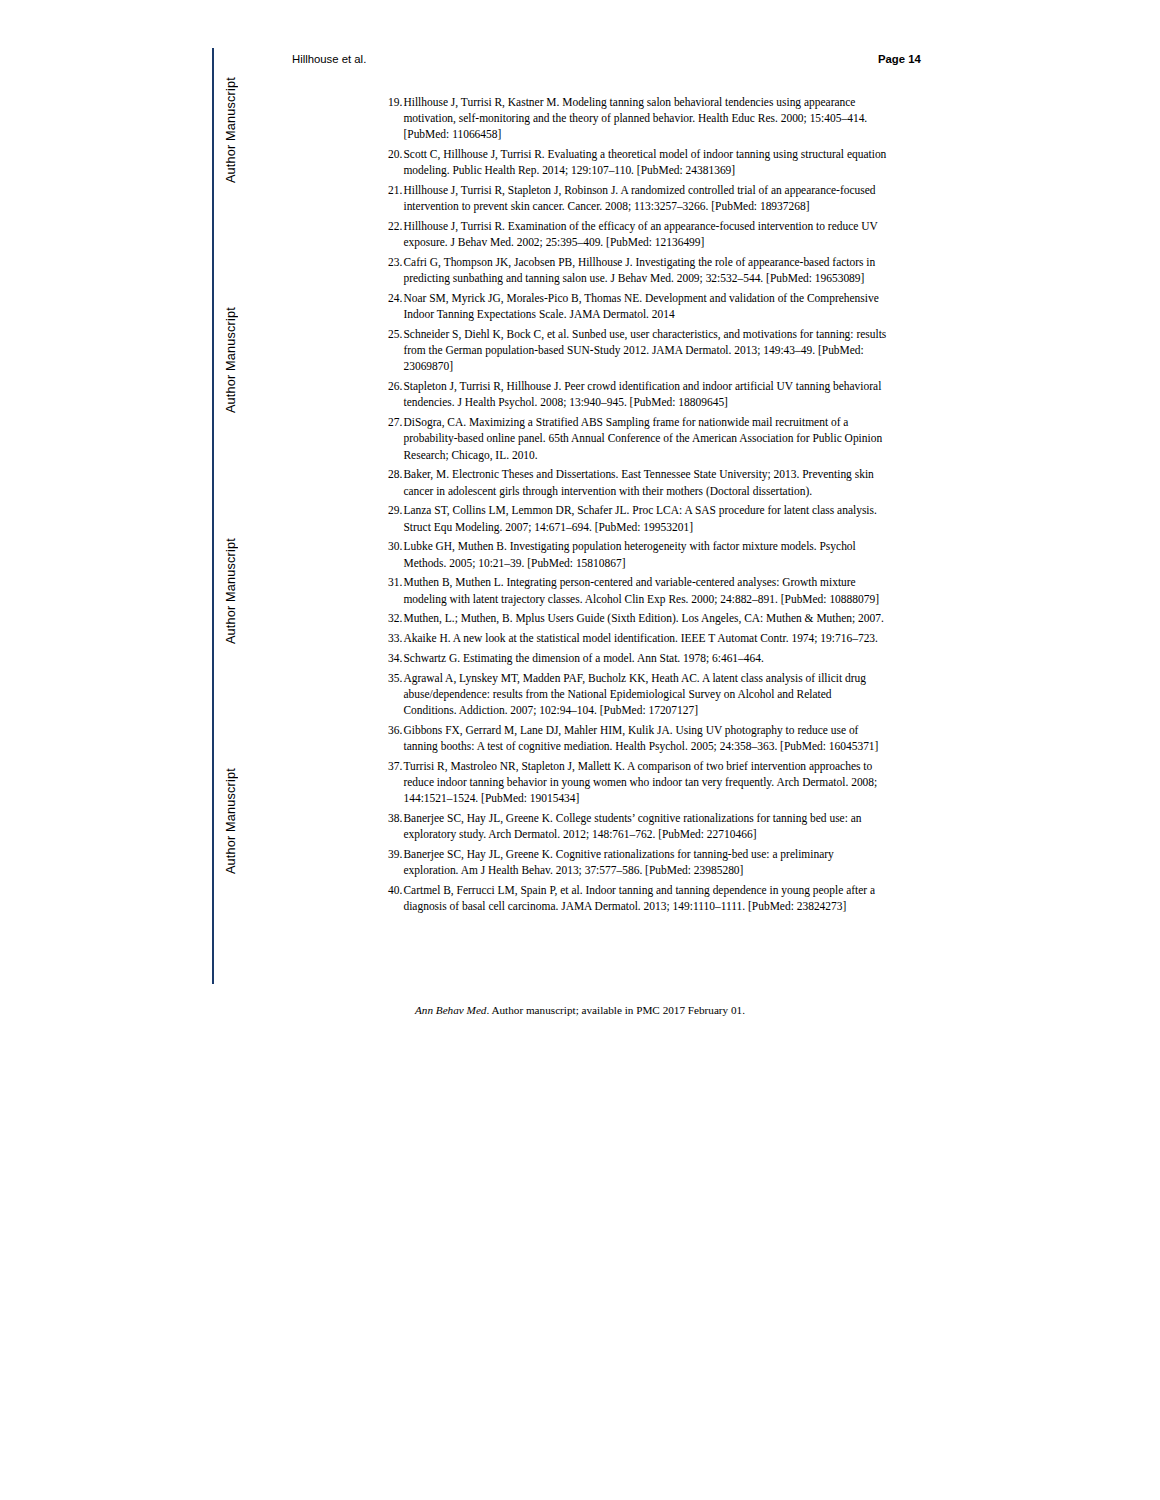Author Manuscript Author Manuscript Author Manuscript Author Manuscript
Hillhouse et al.
Page 14
19. Hillhouse J, Turrisi R, Kastner M. Modeling tanning salon behavioral tendencies using appearance motivation, self-monitoring and the theory of planned behavior. Health Educ Res. 2000; 15:405–414. [PubMed: 11066458]
20. Scott C, Hillhouse J, Turrisi R. Evaluating a theoretical model of indoor tanning using structural equation modeling. Public Health Rep. 2014; 129:107–110. [PubMed: 24381369]
21. Hillhouse J, Turrisi R, Stapleton J, Robinson J. A randomized controlled trial of an appearance-focused intervention to prevent skin cancer. Cancer. 2008; 113:3257–3266. [PubMed: 18937268]
22. Hillhouse J, Turrisi R. Examination of the efficacy of an appearance-focused intervention to reduce UV exposure. J Behav Med. 2002; 25:395–409. [PubMed: 12136499]
23. Cafri G, Thompson JK, Jacobsen PB, Hillhouse J. Investigating the role of appearance-based factors in predicting sunbathing and tanning salon use. J Behav Med. 2009; 32:532–544. [PubMed: 19653089]
24. Noar SM, Myrick JG, Morales-Pico B, Thomas NE. Development and validation of the Comprehensive Indoor Tanning Expectations Scale. JAMA Dermatol. 2014
25. Schneider S, Diehl K, Bock C, et al. Sunbed use, user characteristics, and motivations for tanning: results from the German population-based SUN-Study 2012. JAMA Dermatol. 2013; 149:43–49. [PubMed: 23069870]
26. Stapleton J, Turrisi R, Hillhouse J. Peer crowd identification and indoor artificial UV tanning behavioral tendencies. J Health Psychol. 2008; 13:940–945. [PubMed: 18809645]
27. DiSogra, CA. Maximizing a Stratified ABS Sampling frame for nationwide mail recruitment of a probability-based online panel. 65th Annual Conference of the American Association for Public Opinion Research; Chicago, IL. 2010.
28. Baker, M. Electronic Theses and Dissertations. East Tennessee State University; 2013. Preventing skin cancer in adolescent girls through intervention with their mothers (Doctoral dissertation).
29. Lanza ST, Collins LM, Lemmon DR, Schafer JL. Proc LCA: A SAS procedure for latent class analysis. Struct Equ Modeling. 2007; 14:671–694. [PubMed: 19953201]
30. Lubke GH, Muthen B. Investigating population heterogeneity with factor mixture models. Psychol Methods. 2005; 10:21–39. [PubMed: 15810867]
31. Muthen B, Muthen L. Integrating person-centered and variable-centered analyses: Growth mixture modeling with latent trajectory classes. Alcohol Clin Exp Res. 2000; 24:882–891. [PubMed: 10888079]
32. Muthen, L.; Muthen, B. Mplus Users Guide (Sixth Edition). Los Angeles, CA: Muthen & Muthen; 2007.
33. Akaike H. A new look at the statistical model identification. IEEE T Automat Contr. 1974; 19:716–723.
34. Schwartz G. Estimating the dimension of a model. Ann Stat. 1978; 6:461–464.
35. Agrawal A, Lynskey MT, Madden PAF, Bucholz KK, Heath AC. A latent class analysis of illicit drug abuse/dependence: results from the National Epidemiological Survey on Alcohol and Related Conditions. Addiction. 2007; 102:94–104. [PubMed: 17207127]
36. Gibbons FX, Gerrard M, Lane DJ, Mahler HIM, Kulik JA. Using UV photography to reduce use of tanning booths: A test of cognitive mediation. Health Psychol. 2005; 24:358–363. [PubMed: 16045371]
37. Turrisi R, Mastroleo NR, Stapleton J, Mallett K. A comparison of two brief intervention approaches to reduce indoor tanning behavior in young women who indoor tan very frequently. Arch Dermatol. 2008; 144:1521–1524. [PubMed: 19015434]
38. Banerjee SC, Hay JL, Greene K. College students’ cognitive rationalizations for tanning bed use: an exploratory study. Arch Dermatol. 2012; 148:761–762. [PubMed: 22710466]
39. Banerjee SC, Hay JL, Greene K. Cognitive rationalizations for tanning-bed use: a preliminary exploration. Am J Health Behav. 2013; 37:577–586. [PubMed: 23985280]
40. Cartmel B, Ferrucci LM, Spain P, et al. Indoor tanning and tanning dependence in young people after a diagnosis of basal cell carcinoma. JAMA Dermatol. 2013; 149:1110–1111. [PubMed: 23824273]
Ann Behav Med. Author manuscript; available in PMC 2017 February 01.